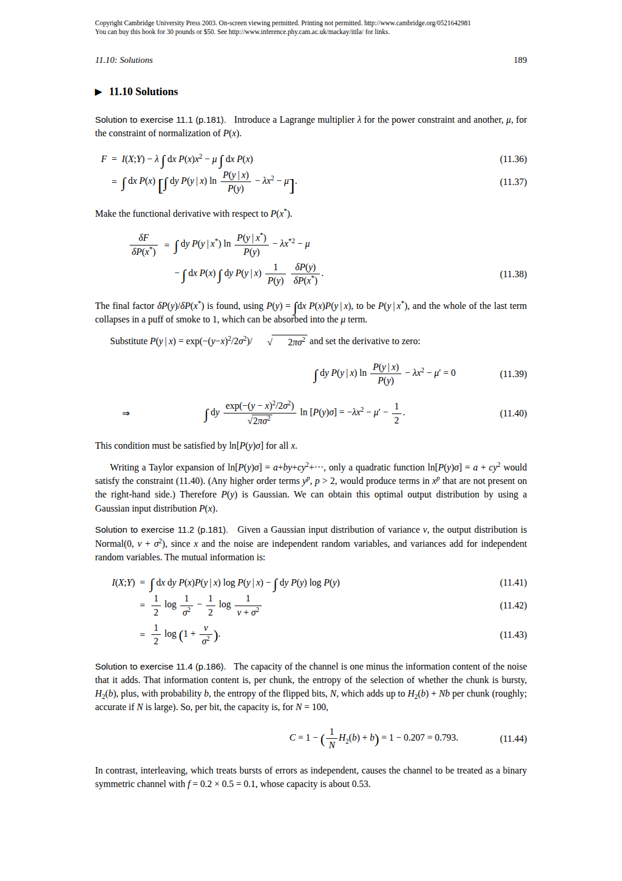Copyright Cambridge University Press 2003. On-screen viewing permitted. Printing not permitted. http://www.cambridge.org/0521642981
You can buy this book for 30 pounds or $50. See http://www.inference.phy.cam.ac.uk/mackay/itila/ for links.
11.10: Solutions 189
11.10 Solutions
Solution to exercise 11.1 (p.181). Introduce a Lagrange multiplier λ for the power constraint and another, μ, for the constraint of normalization of P(x).
| F | = | I ( X ; Y ) − λ ∫ d x P ( x ) x 2 − μ ∫ d x P ( x ) | (11.36) |
| | = | ∫ d x P ( x ) [ ∫ d y P ( y / x ) ln P ( y / x ) P ( y ) − λ x 2 − μ ] . | (11.37) |
Make the functional derivative with respect to P(x*).
| δF δP ( x * ) | = | ∫ d y P ( y / x * ) ln P ( y / x * ) P ( y ) − λ x *2 − μ | |
| | | − ∫ d x P ( x ) ∫ d y P ( y / x ) 1 P ( y ) δP ( y ) δP ( x * ) . | (11.38) |
The final factor δP(y)/δP(x*) is found, using P(y) = ∫dx P(x)P(y | x), to be P(y | x*), and the whole of the last term collapses in a puff of smoke to 1, which can be absorbed into the μ term.
Substitute P(y | x) = exp(−(y−x)2/2σ2)/√2πσ2 and set the derivative to zero:
| | ∫ d y P ( y / x ) ln P ( y / x ) P ( y ) − λ x 2 − μ ′ = 0 | (11.39) |
| ⇒ | ∫ d y exp (−( y − x ) 2 /2 σ 2 ) √ 2 πσ 2 ln [ P ( y ) σ ] = − λ x 2 − μ ′ − 1 2 . | (11.40) |
This condition must be satisfied by ln[P(y)σ] for all x.
Writing a Taylor expansion of ln[P(y)σ] = a+by+cy2+···, only a quadratic function ln[P(y)σ] = a + cy2 would satisfy the constraint (11.40). (Any higher order terms yp, p > 2, would produce terms in xp that are not present on the right-hand side.) Therefore P(y) is Gaussian. We can obtain this optimal output distribution by using a Gaussian input distribution P(x).
Solution to exercise 11.2 (p.181). Given a Gaussian input distribution of variance v, the output distribution is Normal(0, v + σ2), since x and the noise are independent random variables, and variances add for independent random variables. The mutual information is:
| I ( X ; Y ) | = | ∫ d x d y P ( x ) P ( y / x ) log P ( y / x ) − ∫ d y P ( y ) log P ( y ) | (11.41) |
| | = | 1 2 log 1 σ 2 − 1 2 log 1 v + σ 2 | (11.42) |
| | = | 1 2 log ( 1 + v σ 2 ) . | (11.43) |
Solution to exercise 11.4 (p.186). The capacity of the channel is one minus the information content of the noise that it adds. That information content is, per chunk, the entropy of the selection of whether the chunk is bursty, H2(b), plus, with probability b, the entropy of the flipped bits, N, which adds up to H2(b) + Nb per chunk (roughly; accurate if N is large). So, per bit, the capacity is, for N = 100,
| | C = 1 − ( 1 N H 2 ( b ) + b ) = 1 − 0.207 = 0.793. | (11.44) |
In contrast, interleaving, which treats bursts of errors as independent, causes the channel to be treated as a binary symmetric channel with f = 0.2 × 0.5 = 0.1, whose capacity is about 0.53.